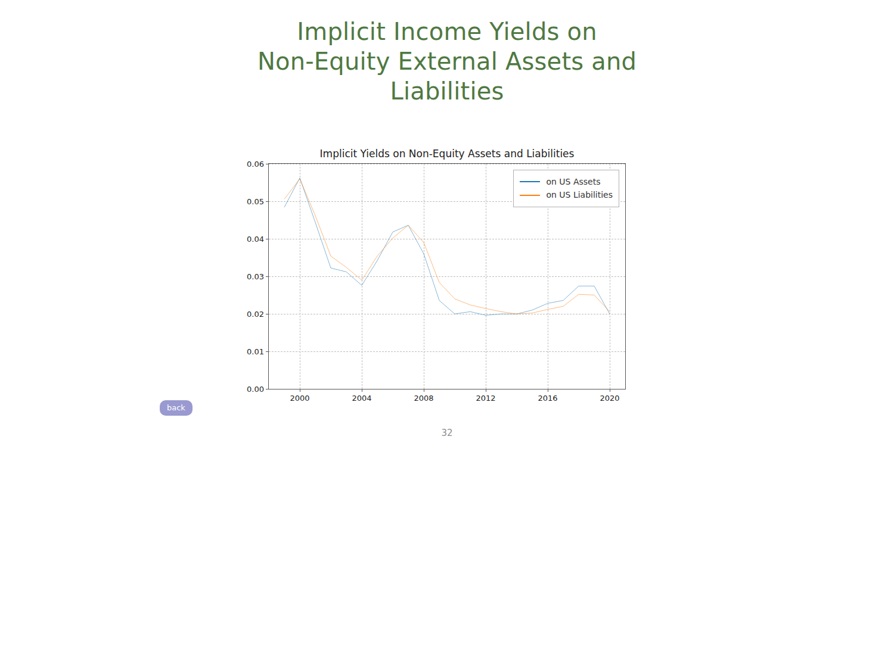Implicit Income Yields on
Non-Equity External Assets and Liabilities
Implicit Yields on Non-Equity Assets and Liabilities
0.06
0.05
0.04
0.03
0.02
0.01
0.00
2000
2004
2008
2012
2016
2020
on US Assets
on US Liabilities
back
32